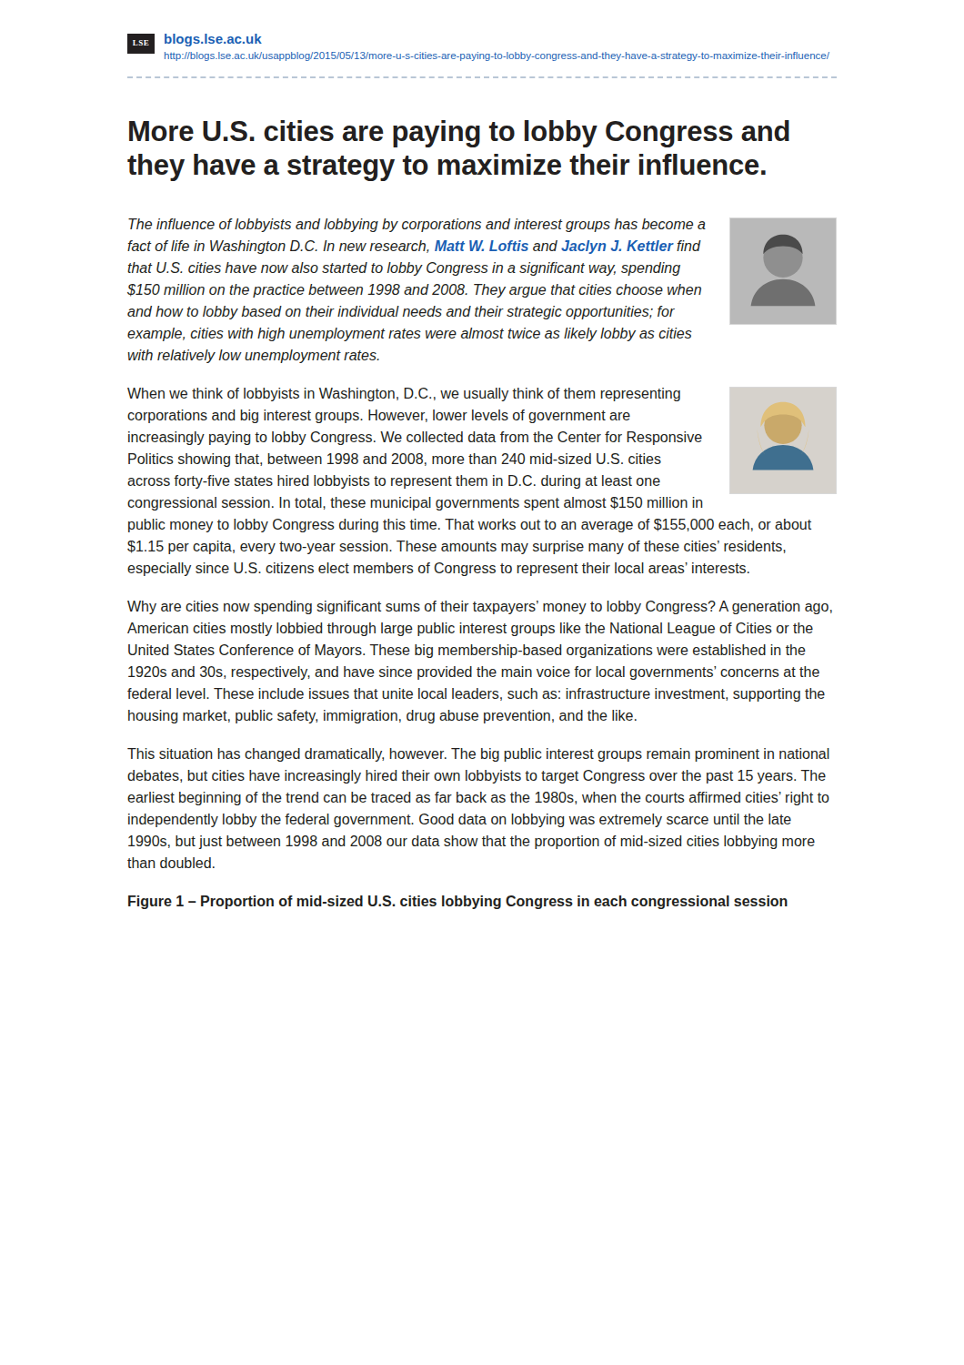LSE
blogs.lse.ac.uk
http://blogs.lse.ac.uk/usappblog/2015/05/13/more-u-s-cities-are-paying-to-lobby-congress-and-they-have-a-strategy-to-maximize-their-influence/
More U.S. cities are paying to lobby Congress and they have a strategy to maximize their influence.
The influence of lobbyists and lobbying by corporations and interest groups has become a fact of life in Washington D.C. In new research, Matt W. Loftis and Jaclyn J. Kettler find that U.S. cities have now also started to lobby Congress in a significant way, spending $150 million on the practice between 1998 and 2008. They argue that cities choose when and how to lobby based on their individual needs and their strategic opportunities; for example, cities with high unemployment rates were almost twice as likely lobby as cities with relatively low unemployment rates.
When we think of lobbyists in Washington, D.C., we usually think of them representing corporations and big interest groups. However, lower levels of government are increasingly paying to lobby Congress. We collected data from the Center for Responsive Politics showing that, between 1998 and 2008, more than 240 mid-sized U.S. cities across forty-five states hired lobbyists to represent them in D.C. during at least one congressional session. In total, these municipal governments spent almost $150 million in public money to lobby Congress during this time. That works out to an average of $155,000 each, or about $1.15 per capita, every two-year session. These amounts may surprise many of these cities’ residents, especially since U.S. citizens elect members of Congress to represent their local areas’ interests.
Why are cities now spending significant sums of their taxpayers’ money to lobby Congress? A generation ago, American cities mostly lobbied through large public interest groups like the National League of Cities or the United States Conference of Mayors. These big membership-based organizations were established in the 1920s and 30s, respectively, and have since provided the main voice for local governments’ concerns at the federal level. These include issues that unite local leaders, such as: infrastructure investment, supporting the housing market, public safety, immigration, drug abuse prevention, and the like.
This situation has changed dramatically, however. The big public interest groups remain prominent in national debates, but cities have increasingly hired their own lobbyists to target Congress over the past 15 years. The earliest beginning of the trend can be traced as far back as the 1980s, when the courts affirmed cities’ right to independently lobby the federal government. Good data on lobbying was extremely scarce until the late 1990s, but just between 1998 and 2008 our data show that the proportion of mid-sized cities lobbying more than doubled.
Figure 1 – Proportion of mid-sized U.S. cities lobbying Congress in each congressional session